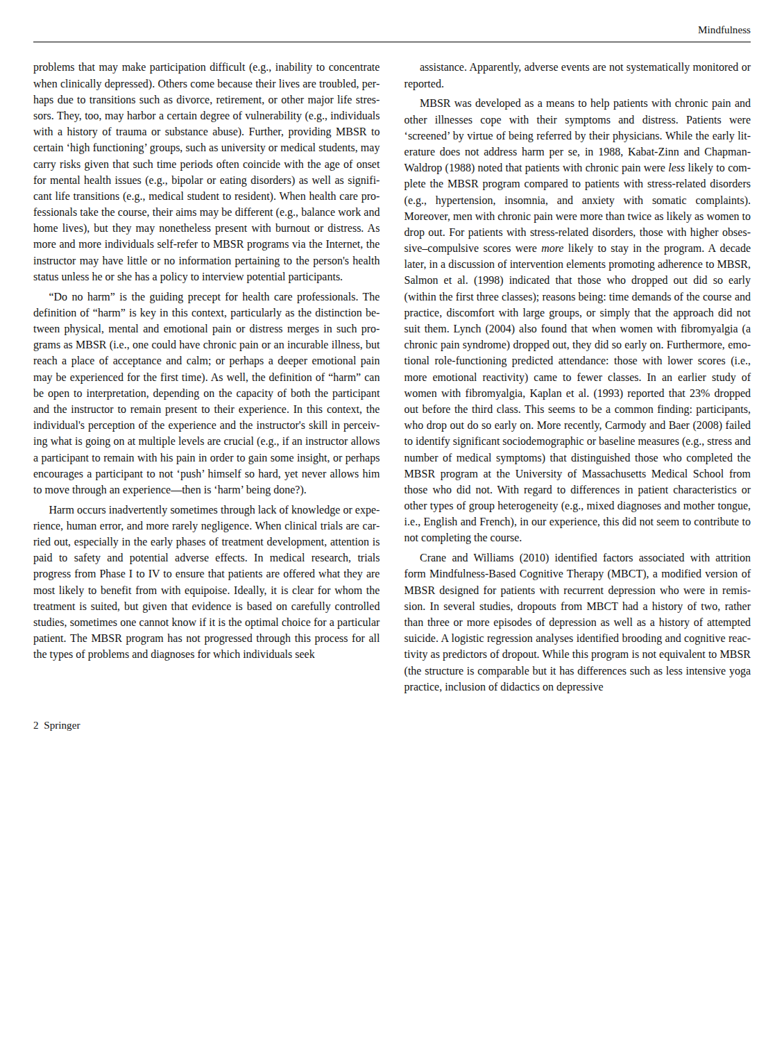Mindfulness
problems that may make participation difficult (e.g., inability to concentrate when clinically depressed). Others come because their lives are troubled, perhaps due to transitions such as divorce, retirement, or other major life stressors. They, too, may harbor a certain degree of vulnerability (e.g., individuals with a history of trauma or substance abuse). Further, providing MBSR to certain ‘high functioning’ groups, such as university or medical students, may carry risks given that such time periods often coincide with the age of onset for mental health issues (e.g., bipolar or eating disorders) as well as significant life transitions (e.g., medical student to resident). When health care professionals take the course, their aims may be different (e.g., balance work and home lives), but they may nonetheless present with burnout or distress. As more and more individuals self-refer to MBSR programs via the Internet, the instructor may have little or no information pertaining to the person's health status unless he or she has a policy to interview potential participants.
“Do no harm” is the guiding precept for health care professionals. The definition of “harm” is key in this context, particularly as the distinction between physical, mental and emotional pain or distress merges in such programs as MBSR (i.e., one could have chronic pain or an incurable illness, but reach a place of acceptance and calm; or perhaps a deeper emotional pain may be experienced for the first time). As well, the definition of “harm” can be open to interpretation, depending on the capacity of both the participant and the instructor to remain present to their experience. In this context, the individual's perception of the experience and the instructor's skill in perceiving what is going on at multiple levels are crucial (e.g., if an instructor allows a participant to remain with his pain in order to gain some insight, or perhaps encourages a participant to not ‘push’ himself so hard, yet never allows him to move through an experience—then is ‘harm’ being done?).
Harm occurs inadvertently sometimes through lack of knowledge or experience, human error, and more rarely negligence. When clinical trials are carried out, especially in the early phases of treatment development, attention is paid to safety and potential adverse effects. In medical research, trials progress from Phase I to IV to ensure that patients are offered what they are most likely to benefit from with equipoise. Ideally, it is clear for whom the treatment is suited, but given that evidence is based on carefully controlled studies, sometimes one cannot know if it is the optimal choice for a particular patient. The MBSR program has not progressed through this process for all the types of problems and diagnoses for which individuals seek
assistance. Apparently, adverse events are not systematically monitored or reported.
MBSR was developed as a means to help patients with chronic pain and other illnesses cope with their symptoms and distress. Patients were ‘screened’ by virtue of being referred by their physicians. While the early literature does not address harm per se, in 1988, Kabat-Zinn and Chapman-Waldrop (1988) noted that patients with chronic pain were less likely to complete the MBSR program compared to patients with stress-related disorders (e.g., hypertension, insomnia, and anxiety with somatic complaints). Moreover, men with chronic pain were more than twice as likely as women to drop out. For patients with stress-related disorders, those with higher obsessive–compulsive scores were more likely to stay in the program. A decade later, in a discussion of intervention elements promoting adherence to MBSR, Salmon et al. (1998) indicated that those who dropped out did so early (within the first three classes); reasons being: time demands of the course and practice, discomfort with large groups, or simply that the approach did not suit them. Lynch (2004) also found that when women with fibromyalgia (a chronic pain syndrome) dropped out, they did so early on. Furthermore, emotional role-functioning predicted attendance: those with lower scores (i.e., more emotional reactivity) came to fewer classes. In an earlier study of women with fibromyalgia, Kaplan et al. (1993) reported that 23% dropped out before the third class. This seems to be a common finding: participants, who drop out do so early on. More recently, Carmody and Baer (2008) failed to identify significant sociodemographic or baseline measures (e.g., stress and number of medical symptoms) that distinguished those who completed the MBSR program at the University of Massachusetts Medical School from those who did not. With regard to differences in patient characteristics or other types of group heterogeneity (e.g., mixed diagnoses and mother tongue, i.e., English and French), in our experience, this did not seem to contribute to not completing the course.
Crane and Williams (2010) identified factors associated with attrition form Mindfulness-Based Cognitive Therapy (MBCT), a modified version of MBSR designed for patients with recurrent depression who were in remission. In several studies, dropouts from MBCT had a history of two, rather than three or more episodes of depression as well as a history of attempted suicide. A logistic regression analyses identified brooding and cognitive reactivity as predictors of dropout. While this program is not equivalent to MBSR (the structure is comparable but it has differences such as less intensive yoga practice, inclusion of didactics on depressive
2 Springer